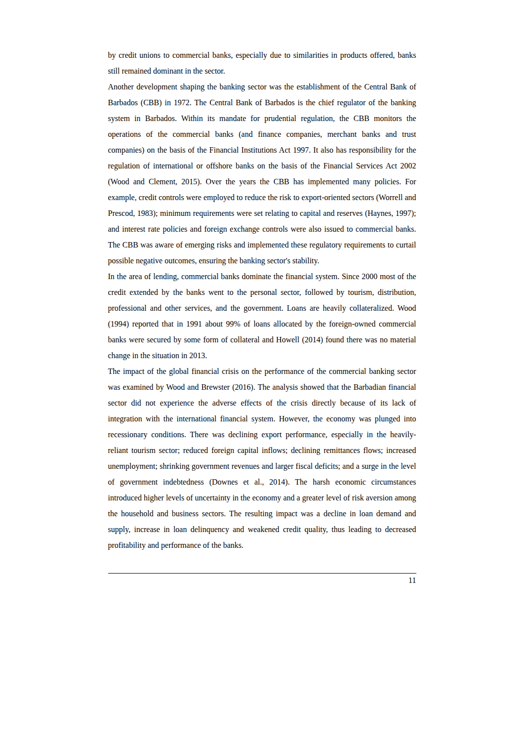by credit unions to commercial banks, especially due to similarities in products offered, banks still remained dominant in the sector.
Another development shaping the banking sector was the establishment of the Central Bank of Barbados (CBB) in 1972. The Central Bank of Barbados is the chief regulator of the banking system in Barbados. Within its mandate for prudential regulation, the CBB monitors the operations of the commercial banks (and finance companies, merchant banks and trust companies) on the basis of the Financial Institutions Act 1997. It also has responsibility for the regulation of international or offshore banks on the basis of the Financial Services Act 2002 (Wood and Clement, 2015). Over the years the CBB has implemented many policies. For example, credit controls were employed to reduce the risk to export-oriented sectors (Worrell and Prescod, 1983); minimum requirements were set relating to capital and reserves (Haynes, 1997); and interest rate policies and foreign exchange controls were also issued to commercial banks. The CBB was aware of emerging risks and implemented these regulatory requirements to curtail possible negative outcomes, ensuring the banking sector's stability.
In the area of lending, commercial banks dominate the financial system. Since 2000 most of the credit extended by the banks went to the personal sector, followed by tourism, distribution, professional and other services, and the government. Loans are heavily collateralized. Wood (1994) reported that in 1991 about 99% of loans allocated by the foreign-owned commercial banks were secured by some form of collateral and Howell (2014) found there was no material change in the situation in 2013.
The impact of the global financial crisis on the performance of the commercial banking sector was examined by Wood and Brewster (2016). The analysis showed that the Barbadian financial sector did not experience the adverse effects of the crisis directly because of its lack of integration with the international financial system. However, the economy was plunged into recessionary conditions. There was declining export performance, especially in the heavily-reliant tourism sector; reduced foreign capital inflows; declining remittances flows; increased unemployment; shrinking government revenues and larger fiscal deficits; and a surge in the level of government indebtedness (Downes et al., 2014). The harsh economic circumstances introduced higher levels of uncertainty in the economy and a greater level of risk aversion among the household and business sectors. The resulting impact was a decline in loan demand and supply, increase in loan delinquency and weakened credit quality, thus leading to decreased profitability and performance of the banks.
11